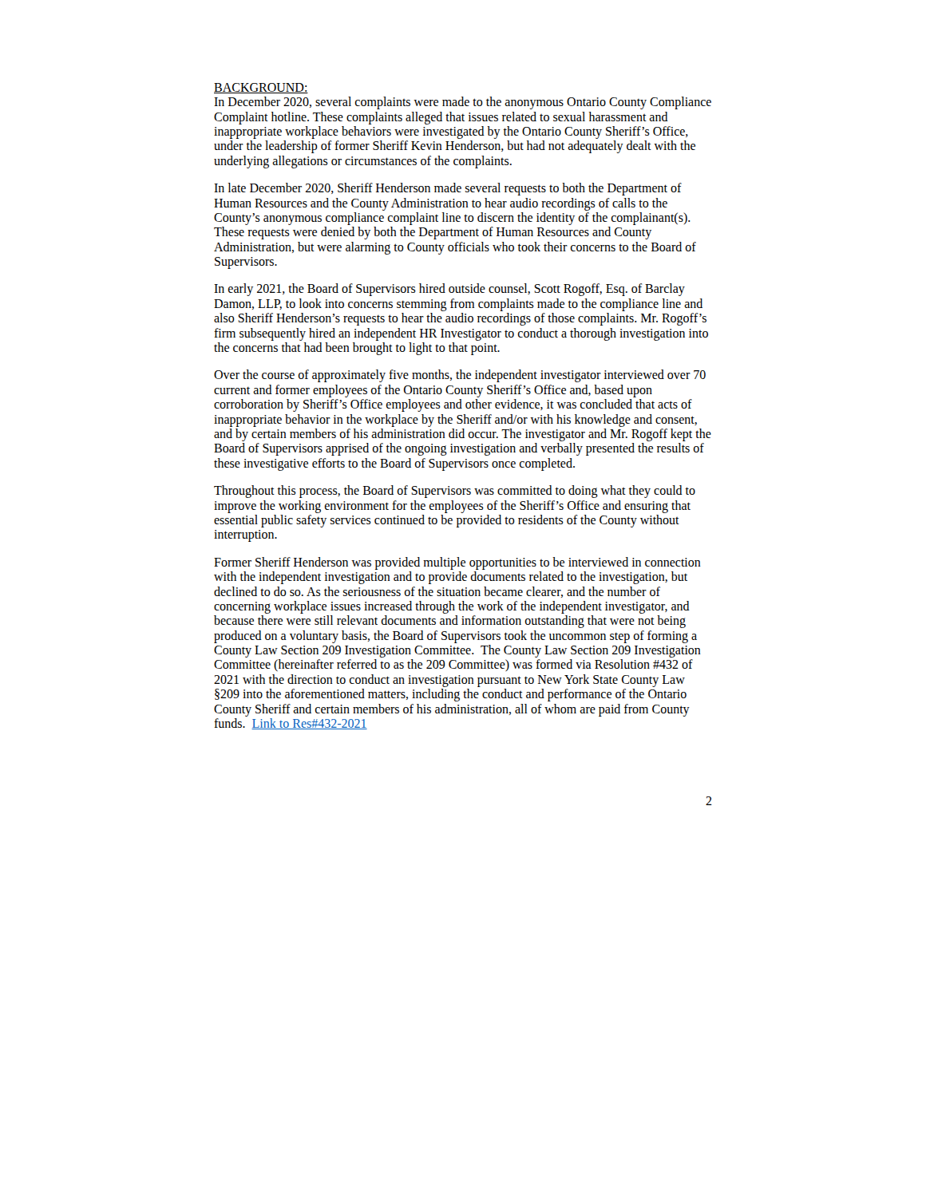BACKGROUND:
In December 2020, several complaints were made to the anonymous Ontario County Compliance Complaint hotline. These complaints alleged that issues related to sexual harassment and inappropriate workplace behaviors were investigated by the Ontario County Sheriff’s Office, under the leadership of former Sheriff Kevin Henderson, but had not adequately dealt with the underlying allegations or circumstances of the complaints.
In late December 2020, Sheriff Henderson made several requests to both the Department of Human Resources and the County Administration to hear audio recordings of calls to the County’s anonymous compliance complaint line to discern the identity of the complainant(s). These requests were denied by both the Department of Human Resources and County Administration, but were alarming to County officials who took their concerns to the Board of Supervisors.
In early 2021, the Board of Supervisors hired outside counsel, Scott Rogoff, Esq. of Barclay Damon, LLP, to look into concerns stemming from complaints made to the compliance line and also Sheriff Henderson’s requests to hear the audio recordings of those complaints. Mr. Rogoff’s firm subsequently hired an independent HR Investigator to conduct a thorough investigation into the concerns that had been brought to light to that point.
Over the course of approximately five months, the independent investigator interviewed over 70 current and former employees of the Ontario County Sheriff’s Office and, based upon corroboration by Sheriff’s Office employees and other evidence, it was concluded that acts of inappropriate behavior in the workplace by the Sheriff and/or with his knowledge and consent, and by certain members of his administration did occur. The investigator and Mr. Rogoff kept the Board of Supervisors apprised of the ongoing investigation and verbally presented the results of these investigative efforts to the Board of Supervisors once completed.
Throughout this process, the Board of Supervisors was committed to doing what they could to improve the working environment for the employees of the Sheriff’s Office and ensuring that essential public safety services continued to be provided to residents of the County without interruption.
Former Sheriff Henderson was provided multiple opportunities to be interviewed in connection with the independent investigation and to provide documents related to the investigation, but declined to do so. As the seriousness of the situation became clearer, and the number of concerning workplace issues increased through the work of the independent investigator, and because there were still relevant documents and information outstanding that were not being produced on a voluntary basis, the Board of Supervisors took the uncommon step of forming a County Law Section 209 Investigation Committee. The County Law Section 209 Investigation Committee (hereinafter referred to as the 209 Committee) was formed via Resolution #432 of 2021 with the direction to conduct an investigation pursuant to New York State County Law §209 into the aforementioned matters, including the conduct and performance of the Ontario County Sheriff and certain members of his administration, all of whom are paid from County funds. Link to Res#432-2021
2